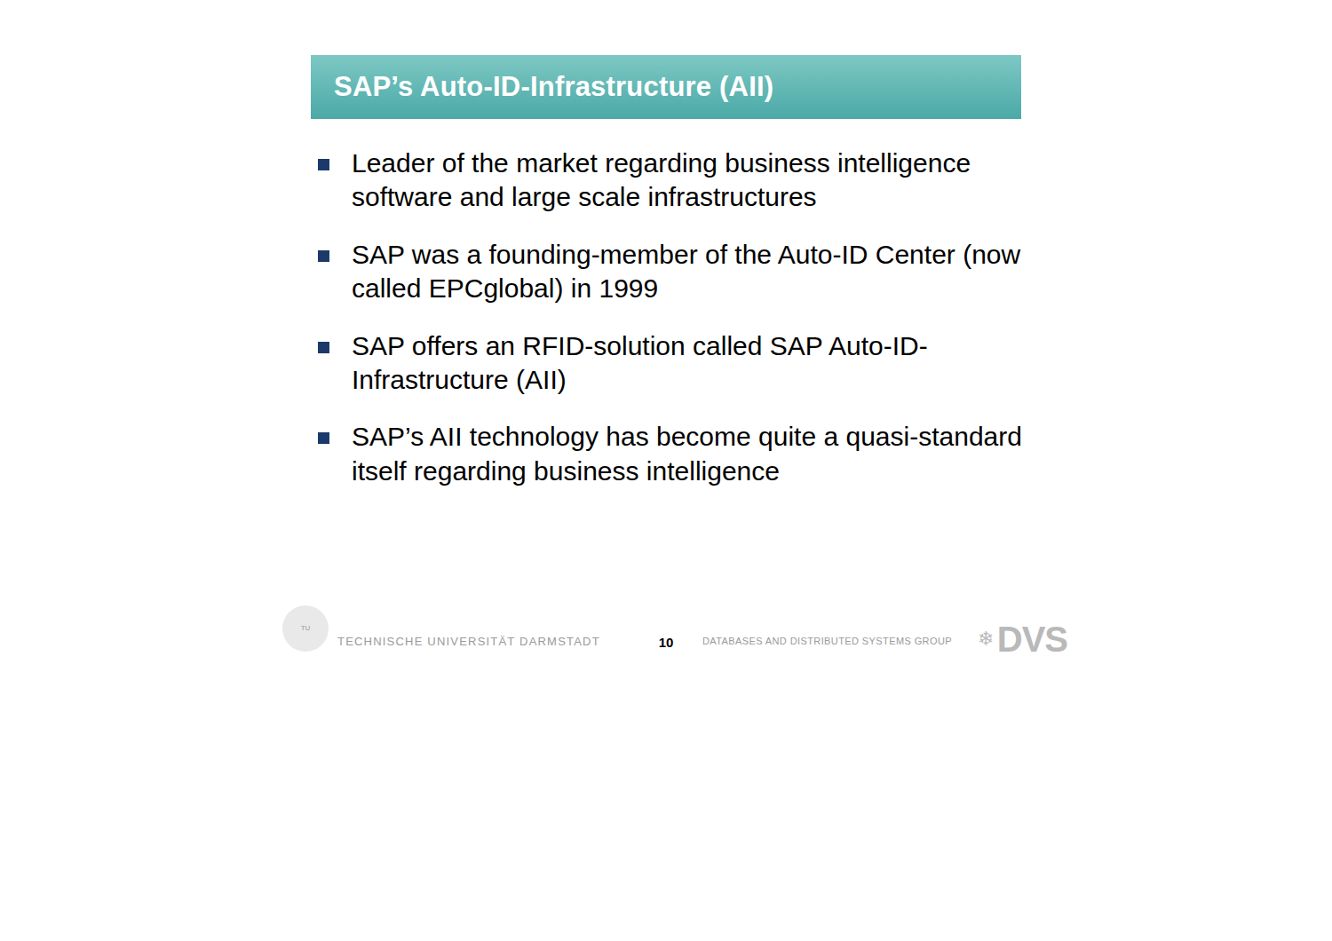SAP’s Auto-ID-Infrastructure (AII)
Leader of the market regarding business intelligence software and large scale infrastructures
SAP was a founding-member of the Auto-ID Center (now called EPCglobal) in 1999
SAP offers an RFID-solution called SAP Auto-ID-Infrastructure (AII)
SAP’s AII technology has become quite a quasi-standard itself regarding business intelligence
TU
TECHNISCHE UNIVERSITÄT DARMSTADT
10
DATABASES AND DISTRIBUTED SYSTEMS GROUP
❄ DVS